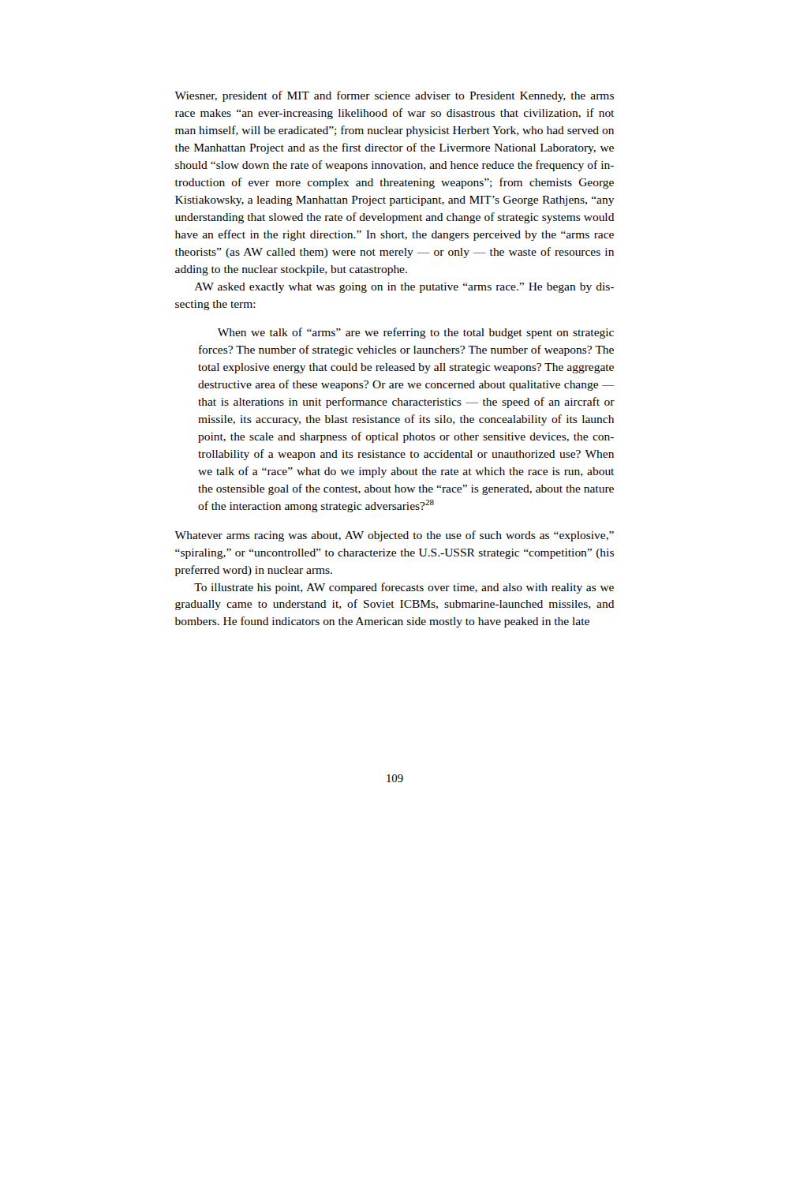Wiesner, president of MIT and former science adviser to President Kennedy, the arms race makes “an ever-increasing likelihood of war so disastrous that civilization, if not man himself, will be eradicated”; from nuclear physicist Herbert York, who had served on the Manhattan Project and as the first director of the Livermore National Laboratory, we should “slow down the rate of weapons innovation, and hence reduce the frequency of introduction of ever more complex and threatening weapons”; from chemists George Kistiakowsky, a leading Manhattan Project participant, and MIT’s George Rathjens, “any understanding that slowed the rate of development and change of strategic systems would have an effect in the right direction.” In short, the dangers perceived by the “arms race theorists” (as AW called them) were not merely — or only — the waste of resources in adding to the nuclear stockpile, but catastrophe.
AW asked exactly what was going on in the putative “arms race.” He began by dissecting the term:
When we talk of “arms” are we referring to the total budget spent on strategic forces? The number of strategic vehicles or launchers? The number of weapons? The total explosive energy that could be released by all strategic weapons? The aggregate destructive area of these weapons? Or are we concerned about qualitative change — that is alterations in unit performance characteristics — the speed of an aircraft or missile, its accuracy, the blast resistance of its silo, the concealability of its launch point, the scale and sharpness of optical photos or other sensitive devices, the controllability of a weapon and its resistance to accidental or unauthorized use? When we talk of a “race” what do we imply about the rate at which the race is run, about the ostensible goal of the contest, about how the “race” is generated, about the nature of the interaction among strategic adversaries?28
Whatever arms racing was about, AW objected to the use of such words as “explosive,” “spiraling,” or “uncontrolled” to characterize the U.S.-USSR strategic “competition” (his preferred word) in nuclear arms.
To illustrate his point, AW compared forecasts over time, and also with reality as we gradually came to understand it, of Soviet ICBMs, submarine-launched missiles, and bombers. He found indicators on the American side mostly to have peaked in the late
109